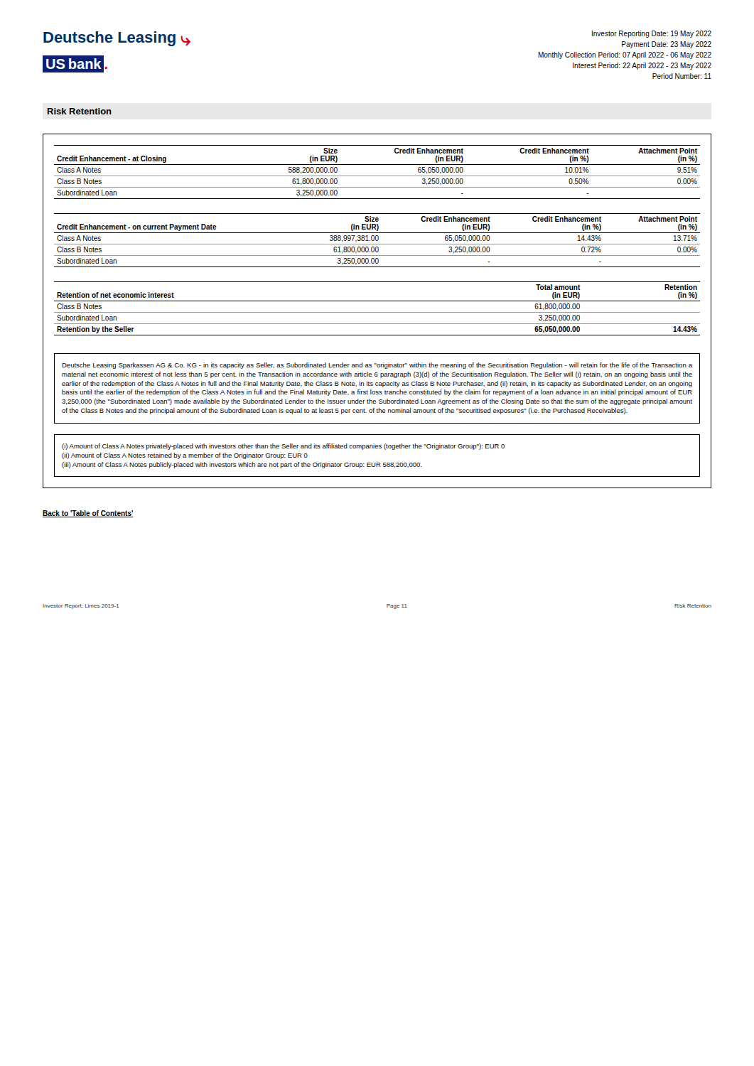Deutsche Leasing ⤷
US bank.
Investor Reporting Date: 19 May 2022
Payment Date: 23 May 2022
Monthly Collection Period: 07 April 2022 - 06 May 2022
Interest Period: 22 April 2022 - 23 May 2022
Period Number: 11
Risk Retention
| Credit Enhancement - at Closing | Size (in EUR) | Credit Enhancement (in EUR) | Credit Enhancement (in %) | Attachment Point (in %) |
| --- | --- | --- | --- | --- |
| Class A Notes | 588,200,000.00 | 65,050,000.00 | 10.01% | 9.51% |
| Class B Notes | 61,800,000.00 | 3,250,000.00 | 0.50% | 0.00% |
| Subordinated Loan | 3,250,000.00 | - | - | |
| Credit Enhancement - on current Payment Date | Size (in EUR) | Credit Enhancement (in EUR) | Credit Enhancement (in %) | Attachment Point (in %) |
| --- | --- | --- | --- | --- |
| Class A Notes | 388,997,381.00 | 65,050,000.00 | 14.43% | 13.71% |
| Class B Notes | 61,800,000.00 | 3,250,000.00 | 0.72% | 0.00% |
| Subordinated Loan | 3,250,000.00 | - | - | |
| Retention of net economic interest | Total amount (in EUR) | Retention (in %) |
| --- | --- | --- |
| Class B Notes | 61,800,000.00 | |
| Subordinated Loan | 3,250,000.00 | |
| Retention by the Seller | 65,050,000.00 | 14.43% |
Deutsche Leasing Sparkassen AG & Co. KG - in its capacity as Seller, as Subordinated Lender and as "originator" within the meaning of the Securitisation Regulation - will retain for the life of the Transaction a material net economic interest of not less than 5 per cent. in the Transaction in accordance with article 6 paragraph (3)(d) of the Securitisation Regulation. The Seller will (i) retain, on an ongoing basis until the earlier of the redemption of the Class A Notes in full and the Final Maturity Date, the Class B Note, in its capacity as Class B Note Purchaser, and (ii) retain, in its capacity as Subordinated Lender, on an ongoing basis until the earlier of the redemption of the Class A Notes in full and the Final Maturity Date, a first loss tranche constituted by the claim for repayment of a loan advance in an initial principal amount of EUR 3,250,000 (the "Subordinated Loan") made available by the Subordinated Lender to the Issuer under the Subordinated Loan Agreement as of the Closing Date so that the sum of the aggregate principal amount of the Class B Notes and the principal amount of the Subordinated Loan is equal to at least 5 per cent. of the nominal amount of the "securitised exposures" (i.e. the Purchased Receivables).
(i) Amount of Class A Notes privately-placed with investors other than the Seller and its affiliated companies (together the "Originator Group"): EUR 0
(ii) Amount of Class A Notes retained by a member of the Originator Group: EUR 0
(iii) Amount of Class A Notes publicly-placed with investors which are not part of the Originator Group: EUR 588,200,000.
Back to 'Table of Contents'
Investor Report: Limes 2019-1
Page 11
Risk Retention